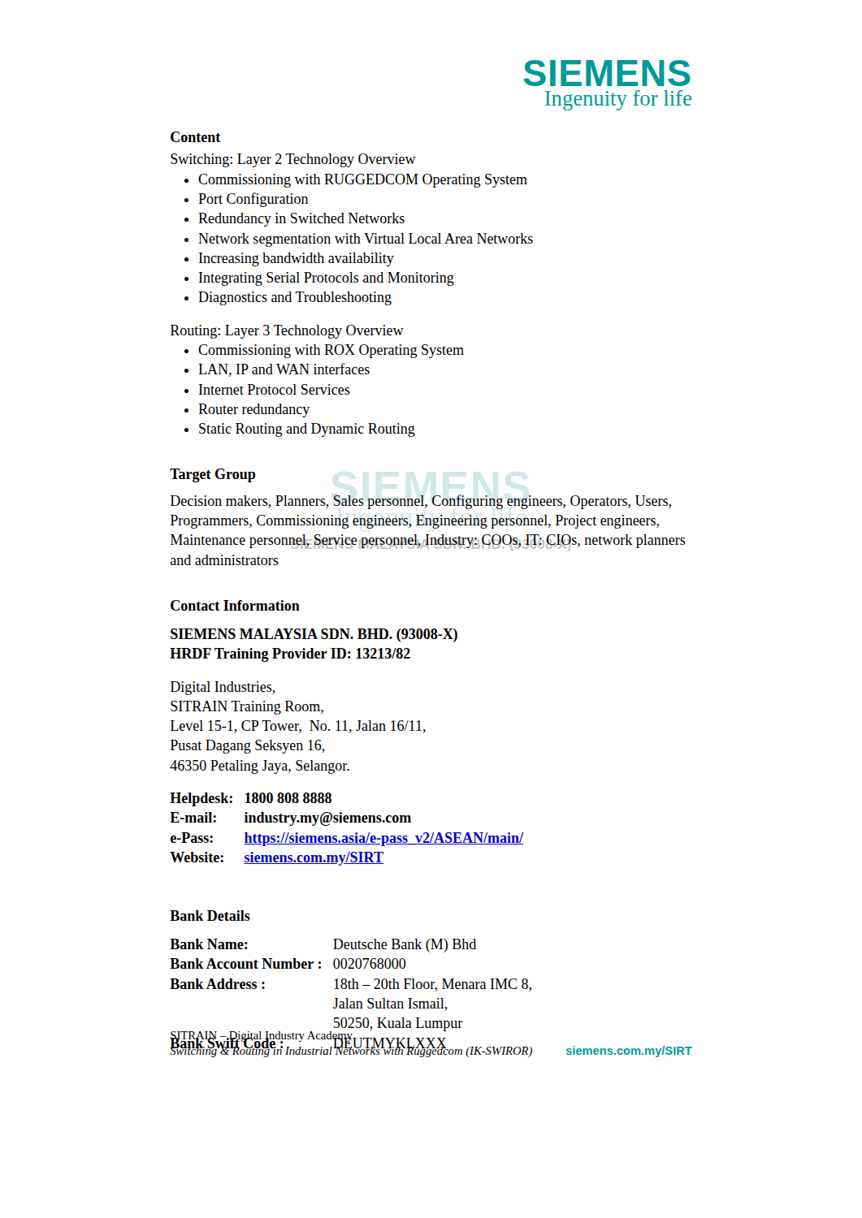SIEMENS
Ingenuity for life
SIEMENS
Ingenuity for life
SIEMENS MALAYSIA SDN. BHD. (93008-X)
Content
Switching: Layer 2 Technology Overview
Commissioning with RUGGEDCOM Operating System
Port Configuration
Redundancy in Switched Networks
Network segmentation with Virtual Local Area Networks
Increasing bandwidth availability
Integrating Serial Protocols and Monitoring
Diagnostics and Troubleshooting
Routing: Layer 3 Technology Overview
Commissioning with ROX Operating System
LAN, IP and WAN interfaces
Internet Protocol Services
Router redundancy
Static Routing and Dynamic Routing
Target Group
Decision makers, Planners, Sales personnel, Configuring engineers, Operators, Users, Programmers, Commissioning engineers, Engineering personnel, Project engineers, Maintenance personnel, Service personnel, Industry: COOs, IT: CIOs, network planners and administrators
Contact Information
SIEMENS MALAYSIA SDN. BHD. (93008-X)
HRDF Training Provider ID: 13213/82
Digital Industries,
SITRAIN Training Room,
Level 15-1, CP Tower, No. 11, Jalan 16/11,
Pusat Dagang Seksyen 16,
46350 Petaling Jaya, Selangor.
| Helpdesk: | 1800 808 8888 |
| E-mail: | industry.my@siemens.com |
| e-Pass: | https://siemens.asia/e-pass_v2/ASEAN/main/ |
| Website: | siemens.com.my/SIRT |
Bank Details
| Bank Name: | Deutsche Bank (M) Bhd |
| Bank Account Number : | 0020768000 |
| Bank Address : | 18th – 20th Floor, Menara IMC 8, Jalan Sultan Ismail, 50250, Kuala Lumpur |
| Bank Swift Code : | DEUTMYKLXXX |
SITRAIN – Digital Industry Academy
Switching & Routing in Industrial Networks with Ruggedcom (IK-SWIROR)
siemens.com.my/SIRT